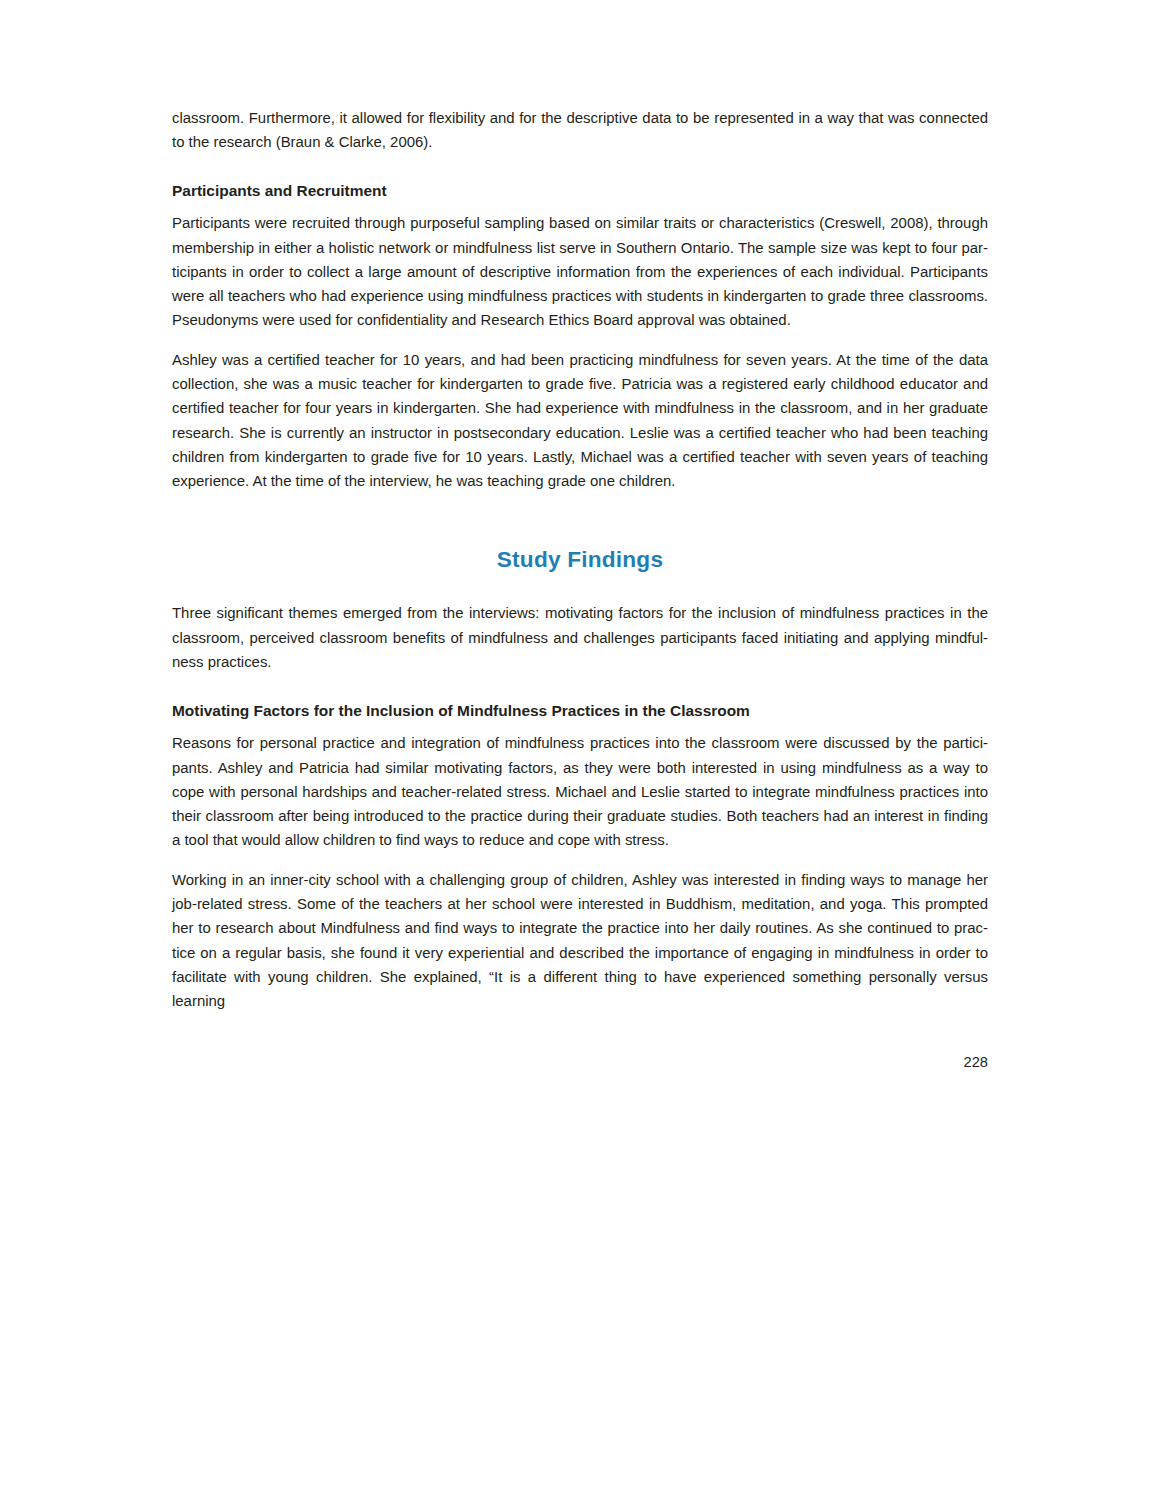classroom. Furthermore, it allowed for flexibility and for the descriptive data to be represented in a way that was connected to the research (Braun & Clarke, 2006).
Participants and Recruitment
Participants were recruited through purposeful sampling based on similar traits or characteristics (Creswell, 2008), through membership in either a holistic network or mindfulness list serve in Southern Ontario. The sample size was kept to four participants in order to collect a large amount of descriptive information from the experiences of each individual. Participants were all teachers who had experience using mindfulness practices with students in kindergarten to grade three classrooms. Pseudonyms were used for confidentiality and Research Ethics Board approval was obtained.
Ashley was a certified teacher for 10 years, and had been practicing mindfulness for seven years. At the time of the data collection, she was a music teacher for kindergarten to grade five. Patricia was a registered early childhood educator and certified teacher for four years in kindergarten. She had experience with mindfulness in the classroom, and in her graduate research. She is currently an instructor in postsecondary education. Leslie was a certified teacher who had been teaching children from kindergarten to grade five for 10 years. Lastly, Michael was a certified teacher with seven years of teaching experience. At the time of the interview, he was teaching grade one children.
Study Findings
Three significant themes emerged from the interviews: motivating factors for the inclusion of mindfulness practices in the classroom, perceived classroom benefits of mindfulness and challenges participants faced initiating and applying mindfulness practices.
Motivating Factors for the Inclusion of Mindfulness Practices in the Classroom
Reasons for personal practice and integration of mindfulness practices into the classroom were discussed by the participants. Ashley and Patricia had similar motivating factors, as they were both interested in using mindfulness as a way to cope with personal hardships and teacher-related stress. Michael and Leslie started to integrate mindfulness practices into their classroom after being introduced to the practice during their graduate studies. Both teachers had an interest in finding a tool that would allow children to find ways to reduce and cope with stress.
Working in an inner-city school with a challenging group of children, Ashley was interested in finding ways to manage her job-related stress. Some of the teachers at her school were interested in Buddhism, meditation, and yoga. This prompted her to research about Mindfulness and find ways to integrate the practice into her daily routines. As she continued to practice on a regular basis, she found it very experiential and described the importance of engaging in mindfulness in order to facilitate with young children. She explained, “It is a different thing to have experienced something personally versus learning
228